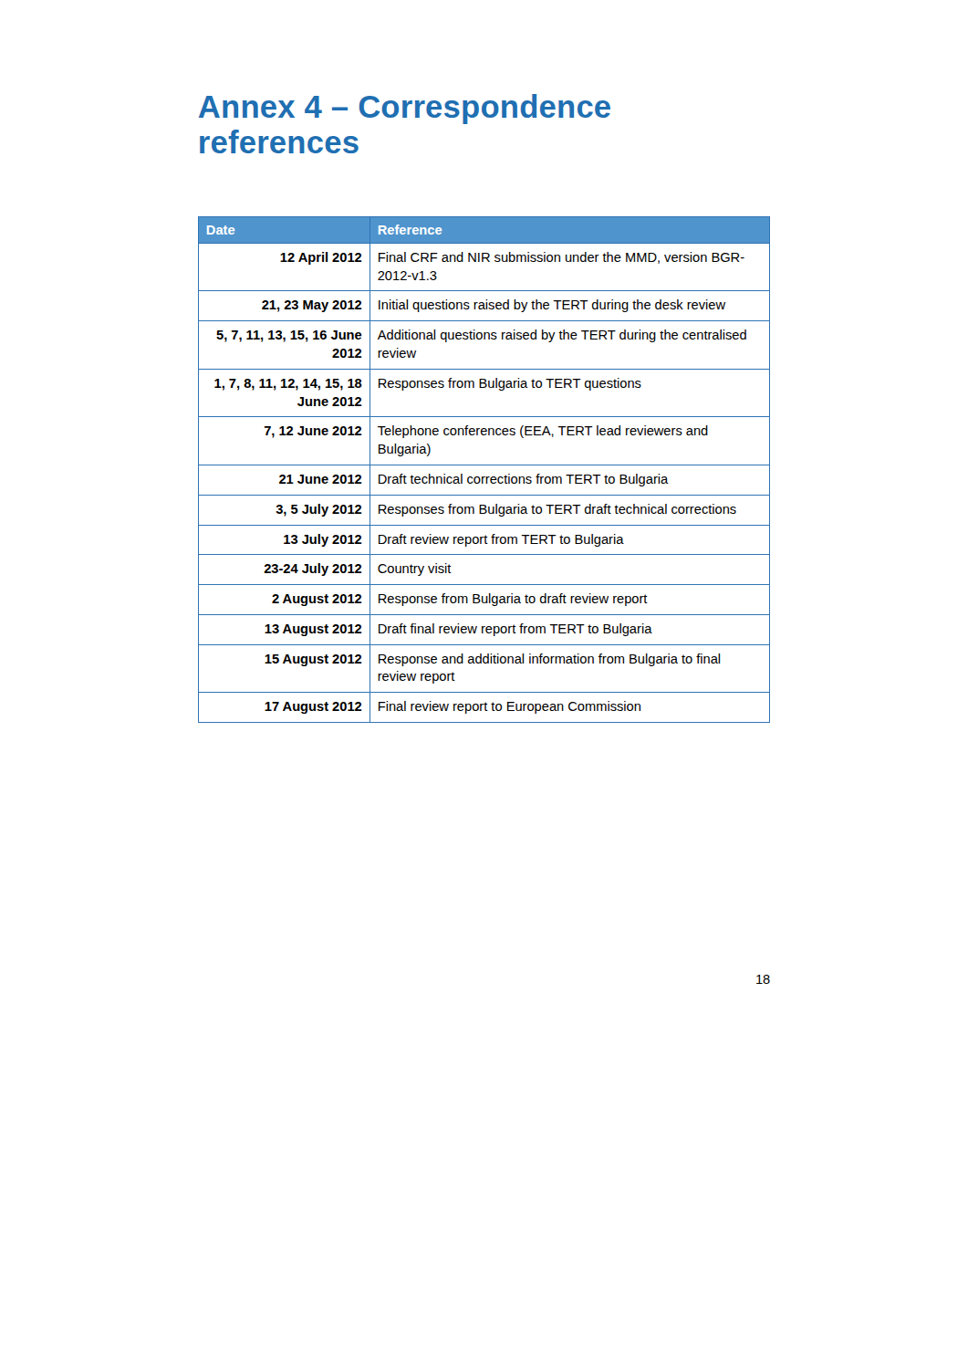Annex 4 – Correspondence references
| Date | Reference |
| --- | --- |
| 12 April 2012 | Final CRF and NIR submission under the MMD, version BGR-2012-v1.3 |
| 21, 23 May 2012 | Initial questions raised by the TERT during the desk review |
| 5, 7, 11, 13, 15, 16 June 2012 | Additional questions raised by the TERT during the centralised review |
| 1, 7, 8, 11, 12, 14, 15, 18 June 2012 | Responses from Bulgaria to TERT questions |
| 7, 12 June 2012 | Telephone conferences (EEA, TERT lead reviewers and Bulgaria) |
| 21 June 2012 | Draft technical corrections from TERT to Bulgaria |
| 3, 5 July 2012 | Responses from Bulgaria to TERT draft technical corrections |
| 13 July 2012 | Draft review report from TERT to Bulgaria |
| 23-24 July 2012 | Country visit |
| 2 August 2012 | Response from Bulgaria to draft review report |
| 13 August 2012 | Draft final review report from TERT to Bulgaria |
| 15 August 2012 | Response and additional information from Bulgaria to final review report |
| 17 August 2012 | Final review report to European Commission |
18